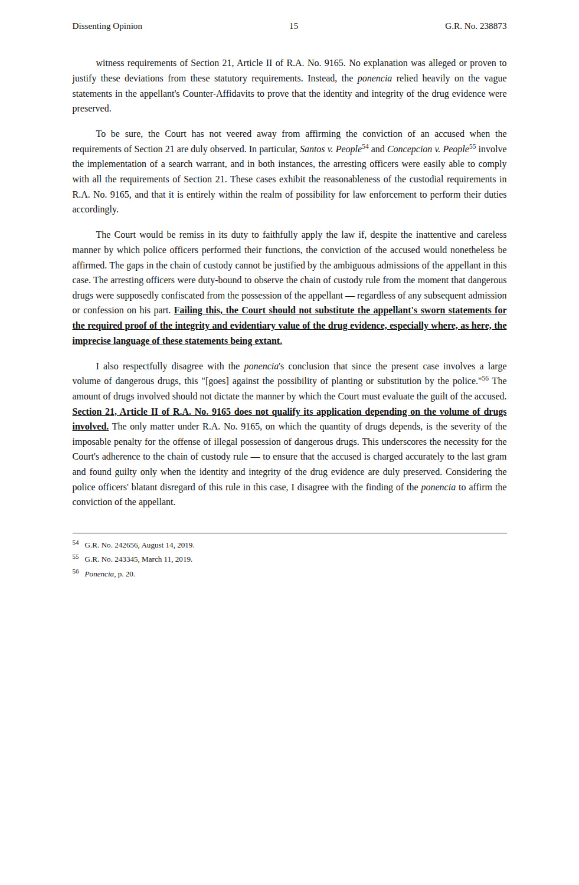Dissenting Opinion 15 G.R. No. 238873
witness requirements of Section 21, Article II of R.A. No. 9165. No explanation was alleged or proven to justify these deviations from these statutory requirements. Instead, the ponencia relied heavily on the vague statements in the appellant's Counter-Affidavits to prove that the identity and integrity of the drug evidence were preserved.
To be sure, the Court has not veered away from affirming the conviction of an accused when the requirements of Section 21 are duly observed. In particular, Santos v. People54 and Concepcion v. People55 involve the implementation of a search warrant, and in both instances, the arresting officers were easily able to comply with all the requirements of Section 21. These cases exhibit the reasonableness of the custodial requirements in R.A. No. 9165, and that it is entirely within the realm of possibility for law enforcement to perform their duties accordingly.
The Court would be remiss in its duty to faithfully apply the law if, despite the inattentive and careless manner by which police officers performed their functions, the conviction of the accused would nonetheless be affirmed. The gaps in the chain of custody cannot be justified by the ambiguous admissions of the appellant in this case. The arresting officers were duty-bound to observe the chain of custody rule from the moment that dangerous drugs were supposedly confiscated from the possession of the appellant — regardless of any subsequent admission or confession on his part. Failing this, the Court should not substitute the appellant's sworn statements for the required proof of the integrity and evidentiary value of the drug evidence, especially where, as here, the imprecise language of these statements being extant.
I also respectfully disagree with the ponencia's conclusion that since the present case involves a large volume of dangerous drugs, this "[goes] against the possibility of planting or substitution by the police."56 The amount of drugs involved should not dictate the manner by which the Court must evaluate the guilt of the accused. Section 21, Article II of R.A. No. 9165 does not qualify its application depending on the volume of drugs involved. The only matter under R.A. No. 9165, on which the quantity of drugs depends, is the severity of the imposable penalty for the offense of illegal possession of dangerous drugs. This underscores the necessity for the Court's adherence to the chain of custody rule — to ensure that the accused is charged accurately to the last gram and found guilty only when the identity and integrity of the drug evidence are duly preserved. Considering the police officers' blatant disregard of this rule in this case, I disagree with the finding of the ponencia to affirm the conviction of the appellant.
54 G.R. No. 242656, August 14, 2019.
55 G.R. No. 243345, March 11, 2019.
56 Ponencia, p. 20.